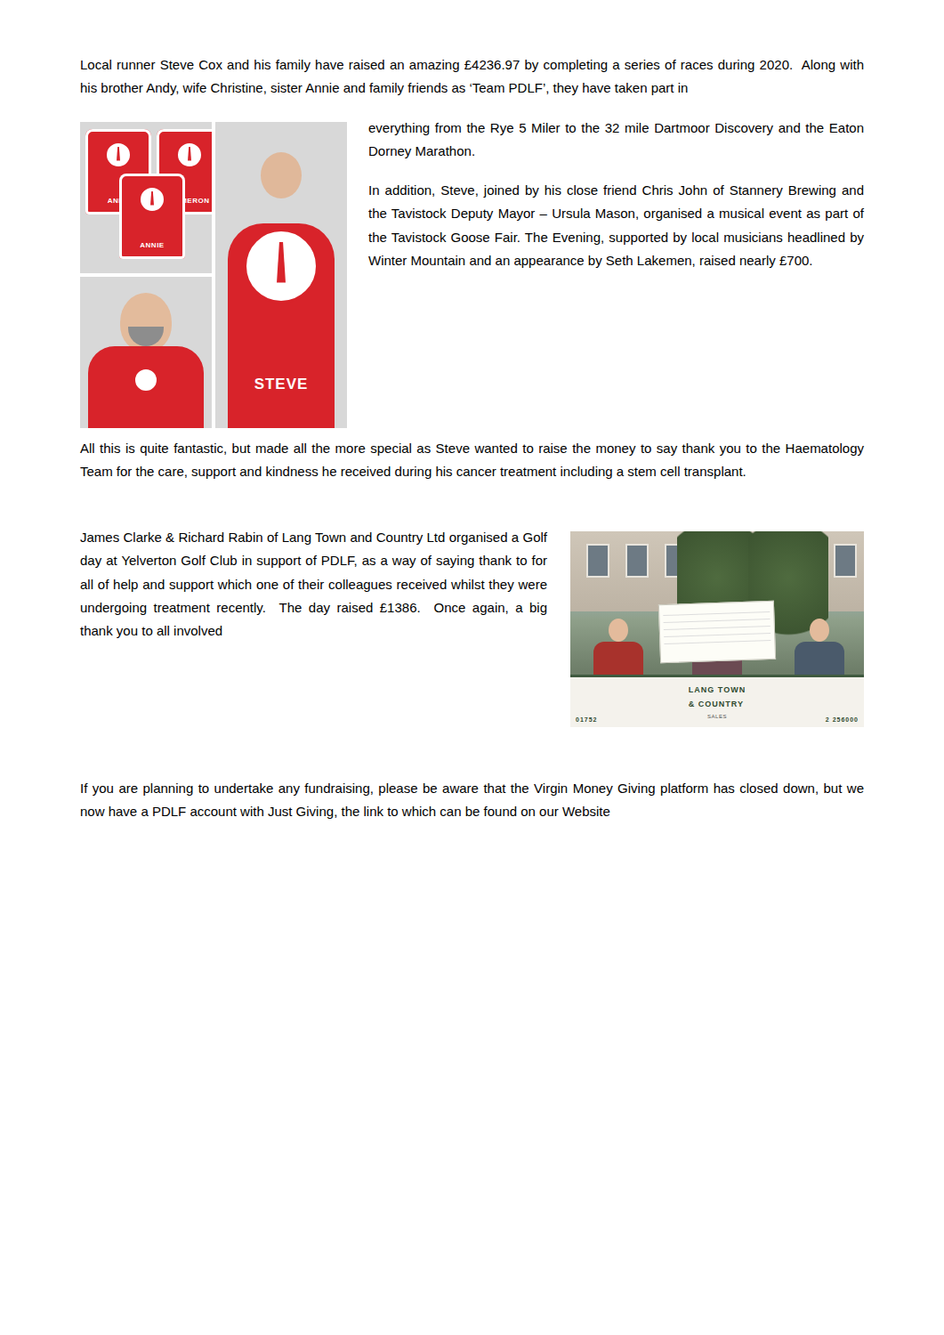Local runner Steve Cox and his family have raised an amazing £4236.97 by completing a series of races during 2020. Along with his brother Andy, wife Christine, sister Annie and family friends as ‘Team PDLF’, they have taken part in
STEVE
everything from the Rye 5 Miler to the 32 mile Dartmoor Discovery and the Eaton Dorney Marathon.
In addition, Steve, joined by his close friend Chris John of Stannery Brewing and the Tavistock Deputy Mayor – Ursula Mason, organised a musical event as part of the Tavistock Goose Fair. The Evening, supported by local musicians headlined by Winter Mountain and an appearance by Seth Lakemen, raised nearly £700.
All this is quite fantastic, but made all the more special as Steve wanted to raise the money to say thank you to the Haematology Team for the care, support and kindness he received during his cancer treatment including a stem cell transplant.
LANG TOWN
& COUNTRY SALES 01752 2 256000
James Clarke & Richard Rabin of Lang Town and Country Ltd organised a Golf day at Yelverton Golf Club in support of PDLF, as a way of saying thank to for all of help and support which one of their colleagues received whilst they were undergoing treatment recently. The day raised £1386. Once again, a big thank you to all involved
If you are planning to undertake any fundraising, please be aware that the Virgin Money Giving platform has closed down, but we now have a PDLF account with Just Giving, the link to which can be found on our Website